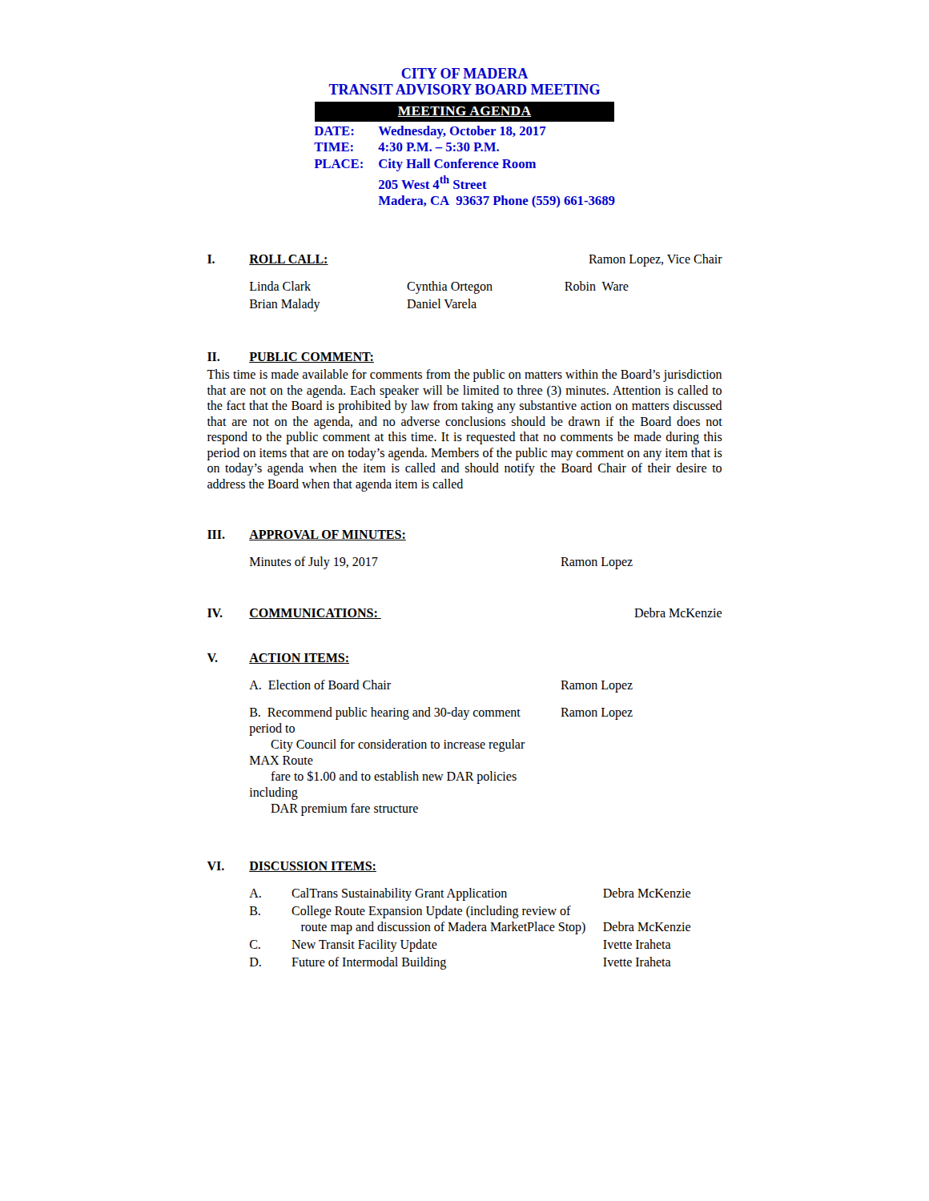CITY OF MADERA
TRANSIT ADVISORY BOARD MEETING
MEETING AGENDA
DATE:
Wednesday, October 18, 2017
TIME:
4:30 P.M. – 5:30 P.M.
PLACE:
City Hall Conference Room
205 West 4th Street
Madera, CA 93637 Phone (559) 661-3689
I.
ROLL CALL:
Ramon Lopez, Vice Chair
Linda Clark
Cynthia Ortegon
Robin Ware
Brian Malady
Daniel Varela
II.
PUBLIC COMMENT:
This time is made available for comments from the public on matters within the Board’s jurisdiction that are not on the agenda. Each speaker will be limited to three (3) minutes. Attention is called to the fact that the Board is prohibited by law from taking any substantive action on matters discussed that are not on the agenda, and no adverse conclusions should be drawn if the Board does not respond to the public comment at this time. It is requested that no comments be made during this period on items that are on today’s agenda. Members of the public may comment on any item that is on today’s agenda when the item is called and should notify the Board Chair of their desire to address the Board when that agenda item is called
III.
APPROVAL OF MINUTES:
Minutes of July 19, 2017
Ramon Lopez
IV.
COMMUNICATIONS:
Debra McKenzie
V.
ACTION ITEMS:
A. Election of Board Chair
Ramon Lopez
B. Recommend public hearing and 30-day comment period to
City Council for consideration to increase regular MAX Route
fare to $1.00 and to establish new DAR policies including
DAR premium fare structure
Ramon Lopez
VI.
DISCUSSION ITEMS:
A.
CalTrans Sustainability Grant Application
Debra McKenzie
B.
College Route Expansion Update (including review of
route map and discussion of Madera MarketPlace Stop)
Debra McKenzie
C.
New Transit Facility Update
Ivette Iraheta
D.
Future of Intermodal Building
Ivette Iraheta